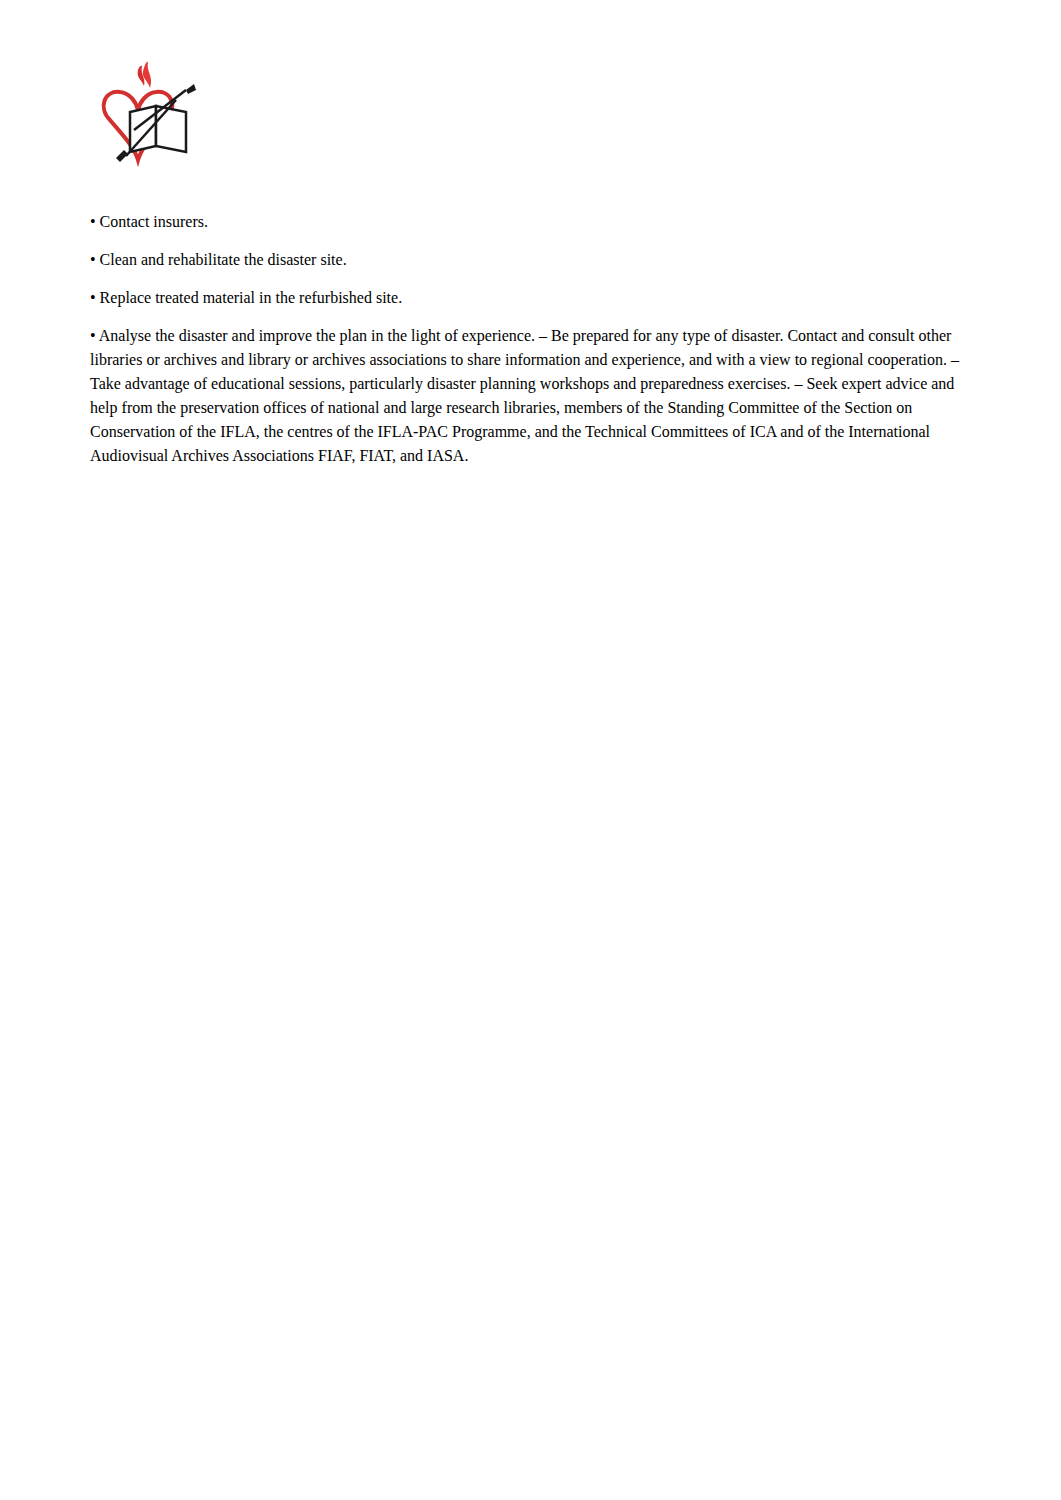• Contact insurers.
• Clean and rehabilitate the disaster site.
• Replace treated material in the refurbished site.
• Analyse the disaster and improve the plan in the light of experience. – Be prepared for any type of disaster. Contact and consult other libraries or archives and library or archives associations to share information and experience, and with a view to regional cooperation. – Take advantage of educational sessions, particularly disaster planning workshops and preparedness exercises. – Seek expert advice and help from the preservation offices of national and large research libraries, members of the Standing Committee of the Section on Conservation of the IFLA, the centres of the IFLA-PAC Programme, and the Technical Committees of ICA and of the International Audiovisual Archives Associations FIAF, FIAT, and IASA.